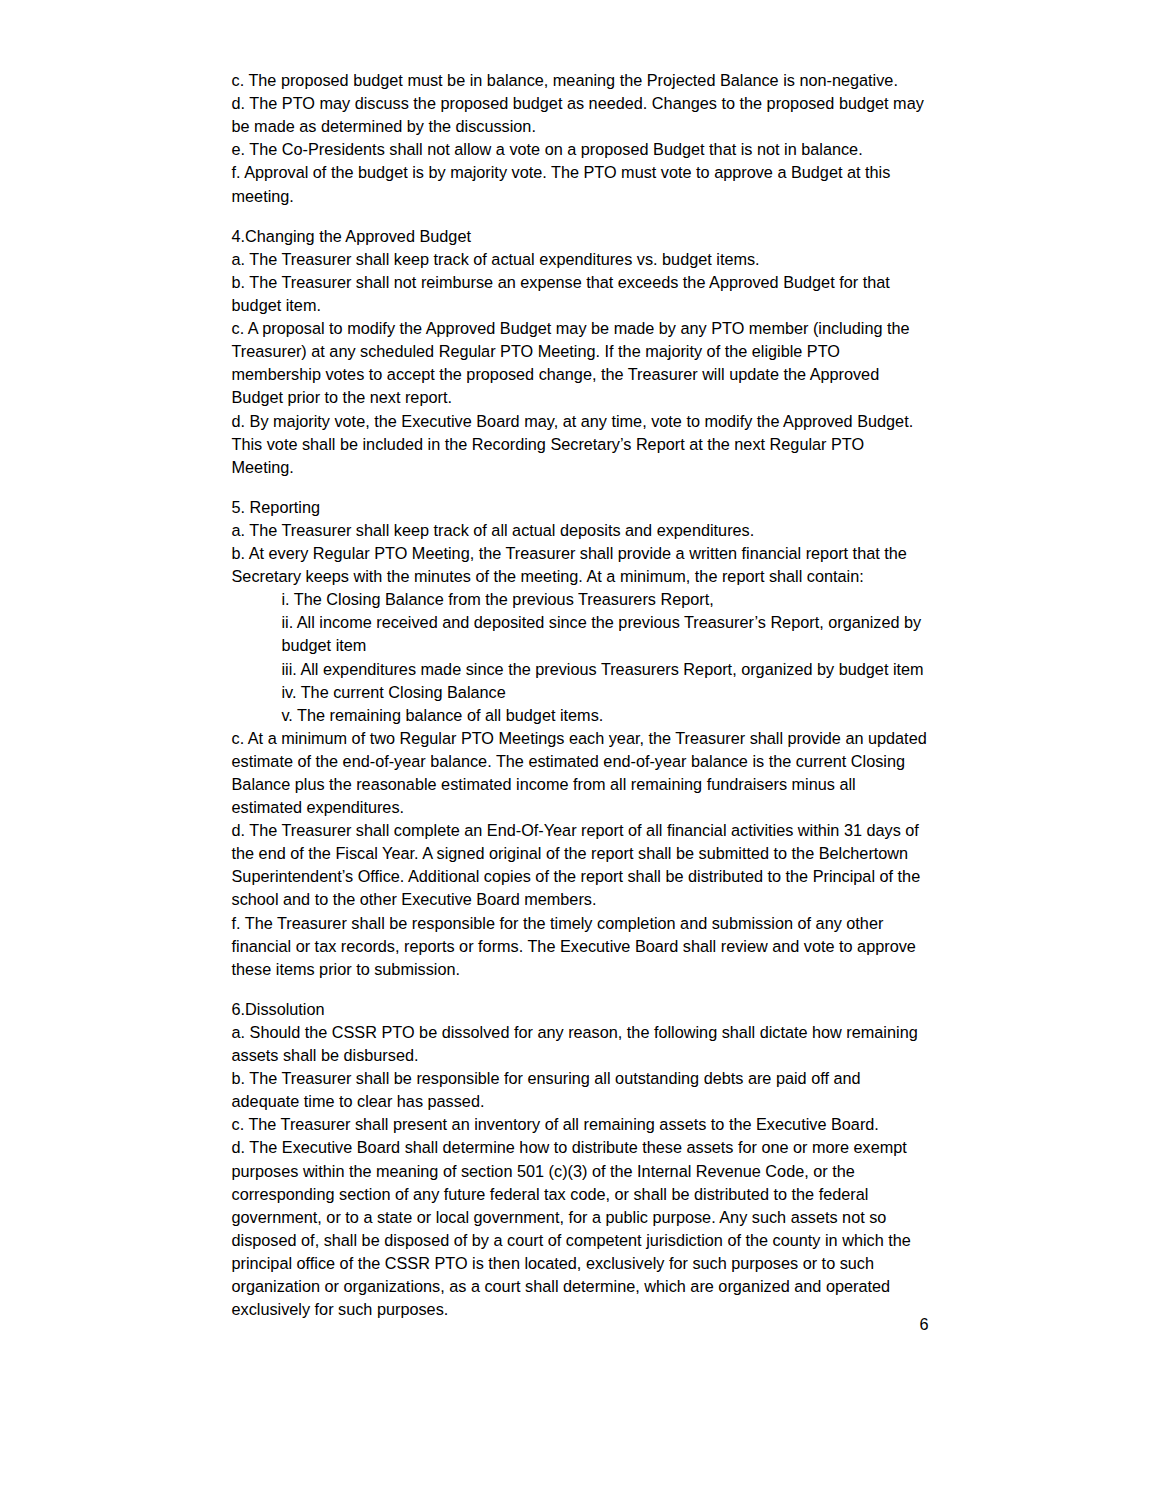c. The proposed budget must be in balance, meaning the Projected Balance is non-negative.
d. The PTO may discuss the proposed budget as needed. Changes to the proposed budget may be made as determined by the discussion.
e. The Co-Presidents shall not allow a vote on a proposed Budget that is not in balance.
f. Approval of the budget is by majority vote. The PTO must vote to approve a Budget at this meeting.
4.Changing the Approved Budget
a. The Treasurer shall keep track of actual expenditures vs. budget items.
b. The Treasurer shall not reimburse an expense that exceeds the Approved Budget for that budget item.
c. A proposal to modify the Approved Budget may be made by any PTO member (including the Treasurer) at any scheduled Regular PTO Meeting. If the majority of the eligible PTO membership votes to accept the proposed change, the Treasurer will update the Approved Budget prior to the next report.
d. By majority vote, the Executive Board may, at any time, vote to modify the Approved Budget. This vote shall be included in the Recording Secretary’s Report at the next Regular PTO Meeting.
5. Reporting
a. The Treasurer shall keep track of all actual deposits and expenditures.
b. At every Regular PTO Meeting, the Treasurer shall provide a written financial report that the Secretary keeps with the minutes of the meeting. At a minimum, the report shall contain:
i. The Closing Balance from the previous Treasurers Report,
ii. All income received and deposited since the previous Treasurer’s Report, organized by budget item
iii. All expenditures made since the previous Treasurers Report, organized by budget item
iv. The current Closing Balance
v. The remaining balance of all budget items.
c. At a minimum of two Regular PTO Meetings each year, the Treasurer shall provide an updated estimate of the end-of-year balance. The estimated end-of-year balance is the current Closing Balance plus the reasonable estimated income from all remaining fundraisers minus all estimated expenditures.
d. The Treasurer shall complete an End-Of-Year report of all financial activities within 31 days of the end of the Fiscal Year. A signed original of the report shall be submitted to the Belchertown Superintendent’s Office. Additional copies of the report shall be distributed to the Principal of the school and to the other Executive Board members.
f. The Treasurer shall be responsible for the timely completion and submission of any other financial or tax records, reports or forms. The Executive Board shall review and vote to approve these items prior to submission.
6.Dissolution
a. Should the CSSR PTO be dissolved for any reason, the following shall dictate how remaining assets shall be disbursed.
b. The Treasurer shall be responsible for ensuring all outstanding debts are paid off and adequate time to clear has passed.
c. The Treasurer shall present an inventory of all remaining assets to the Executive Board.
d. The Executive Board shall determine how to distribute these assets for one or more exempt purposes within the meaning of section 501 (c)(3) of the Internal Revenue Code, or the corresponding section of any future federal tax code, or shall be distributed to the federal government, or to a state or local government, for a public purpose. Any such assets not so disposed of, shall be disposed of by a court of competent jurisdiction of the county in which the principal office of the CSSR PTO is then located, exclusively for such purposes or to such organization or organizations, as a court shall determine, which are organized and operated exclusively for such purposes.
6